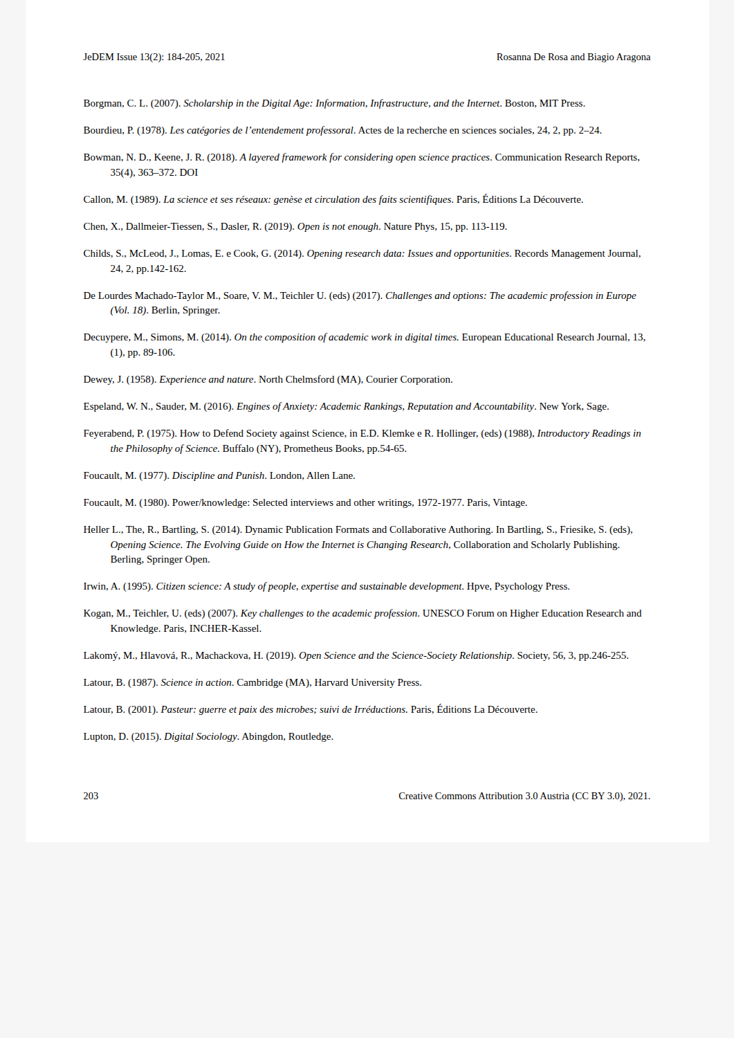JeDEM Issue 13(2): 184-205, 2021
Rosanna De Rosa and Biagio Aragona
Borgman, C. L. (2007). Scholarship in the Digital Age: Information, Infrastructure, and the Internet. Boston, MIT Press.
Bourdieu, P. (1978). Les catégories de l’entendement professoral. Actes de la recherche en sciences sociales, 24, 2, pp. 2–24.
Bowman, N. D., Keene, J. R. (2018). A layered framework for considering open science practices. Communication Research Reports, 35(4), 363–372. DOI
Callon, M. (1989). La science et ses réseaux: genèse et circulation des faits scientifiques. Paris, Éditions La Découverte.
Chen, X., Dallmeier-Tiessen, S., Dasler, R. (2019). Open is not enough. Nature Phys, 15, pp. 113-119.
Childs, S., McLeod, J., Lomas, E. e Cook, G. (2014). Opening research data: Issues and opportunities. Records Management Journal, 24, 2, pp.142-162.
De Lourdes Machado-Taylor M., Soare, V. M., Teichler U. (eds) (2017). Challenges and options: The academic profession in Europe (Vol. 18). Berlin, Springer.
Decuypere, M., Simons, M. (2014). On the composition of academic work in digital times. European Educational Research Journal, 13, (1), pp. 89-106.
Dewey, J. (1958). Experience and nature. North Chelmsford (MA), Courier Corporation.
Espeland, W. N., Sauder, M. (2016). Engines of Anxiety: Academic Rankings, Reputation and Accountability. New York, Sage.
Feyerabend, P. (1975). How to Defend Society against Science, in E.D. Klemke e R. Hollinger, (eds) (1988), Introductory Readings in the Philosophy of Science. Buffalo (NY), Prometheus Books, pp.54-65.
Foucault, M. (1977). Discipline and Punish. London, Allen Lane.
Foucault, M. (1980). Power/knowledge: Selected interviews and other writings, 1972-1977. Paris, Vintage.
Heller L., The, R., Bartling, S. (2014). Dynamic Publication Formats and Collaborative Authoring. In Bartling, S., Friesike, S. (eds), Opening Science. The Evolving Guide on How the Internet is Changing Research, Collaboration and Scholarly Publishing. Berling, Springer Open.
Irwin, A. (1995). Citizen science: A study of people, expertise and sustainable development. Hpve, Psychology Press.
Kogan, M., Teichler, U. (eds) (2007). Key challenges to the academic profession. UNESCO Forum on Higher Education Research and Knowledge. Paris, INCHER-Kassel.
Lakomý, M., Hlavová, R., Machackova, H. (2019). Open Science and the Science-Society Relationship. Society, 56, 3, pp.246-255.
Latour, B. (1987). Science in action. Cambridge (MA), Harvard University Press.
Latour, B. (2001). Pasteur: guerre et paix des microbes; suivi de Irréductions. Paris, Éditions La Découverte.
Lupton, D. (2015). Digital Sociology. Abingdon, Routledge.
203
Creative Commons Attribution 3.0 Austria (CC BY 3.0), 2021.